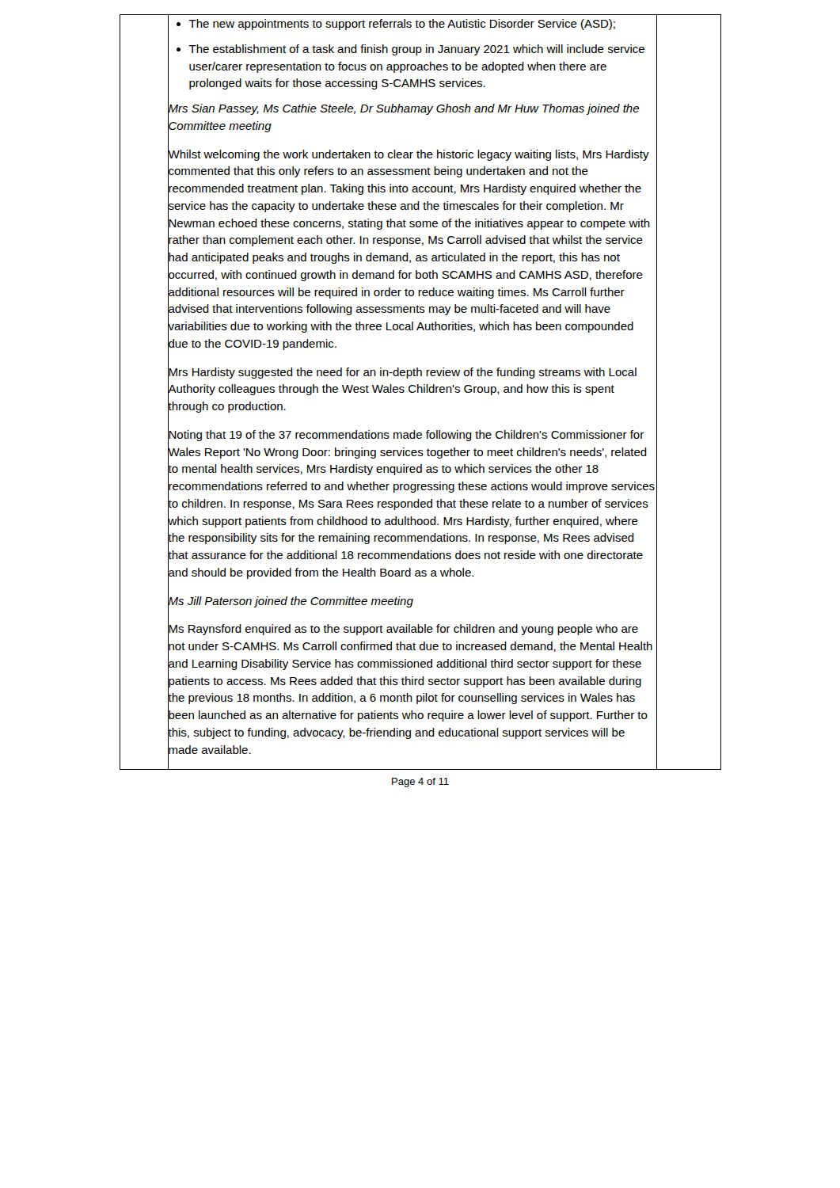| | The new appointments to support referrals to the Autistic Disorder Service (ASD); The establishment of a task and finish group in January 2021 which will include service user/carer representation to focus on approaches to be adopted when there are prolonged waits for those accessing S-CAMHS services. Mrs Sian Passey, Ms Cathie Steele, Dr Subhamay Ghosh and Mr Huw Thomas joined the Committee meeting Whilst welcoming the work undertaken to clear the historic legacy waiting lists, Mrs Hardisty commented that this only refers to an assessment being undertaken and not the recommended treatment plan. Taking this into account, Mrs Hardisty enquired whether the service has the capacity to undertake these and the timescales for their completion. Mr Newman echoed these concerns, stating that some of the initiatives appear to compete with rather than complement each other. In response, Ms Carroll advised that whilst the service had anticipated peaks and troughs in demand, as articulated in the report, this has not occurred, with continued growth in demand for both SCAMHS and CAMHS ASD, therefore additional resources will be required in order to reduce waiting times. Ms Carroll further advised that interventions following assessments may be multi-faceted and will have variabilities due to working with the three Local Authorities, which has been compounded due to the COVID-19 pandemic. Mrs Hardisty suggested the need for an in-depth review of the funding streams with Local Authority colleagues through the West Wales Children's Group, and how this is spent through co production. Noting that 19 of the 37 recommendations made following the Children's Commissioner for Wales Report 'No Wrong Door: bringing services together to meet children's needs', related to mental health services, Mrs Hardisty enquired as to which services the other 18 recommendations referred to and whether progressing these actions would improve services to children. In response, Ms Sara Rees responded that these relate to a number of services which support patients from childhood to adulthood. Mrs Hardisty, further enquired, where the responsibility sits for the remaining recommendations. In response, Ms Rees advised that assurance for the additional 18 recommendations does not reside with one directorate and should be provided from the Health Board as a whole. Ms Jill Paterson joined the Committee meeting Ms Raynsford enquired as to the support available for children and young people who are not under S-CAMHS. Ms Carroll confirmed that due to increased demand, the Mental Health and Learning Disability Service has commissioned additional third sector support for these patients to access. Ms Rees added that this third sector support has been available during the previous 18 months. In addition, a 6 month pilot for counselling services in Wales has been launched as an alternative for patients who require a lower level of support. Further to this, subject to funding, advocacy, be-friending and educational support services will be made available. | |
Page 4 of 11